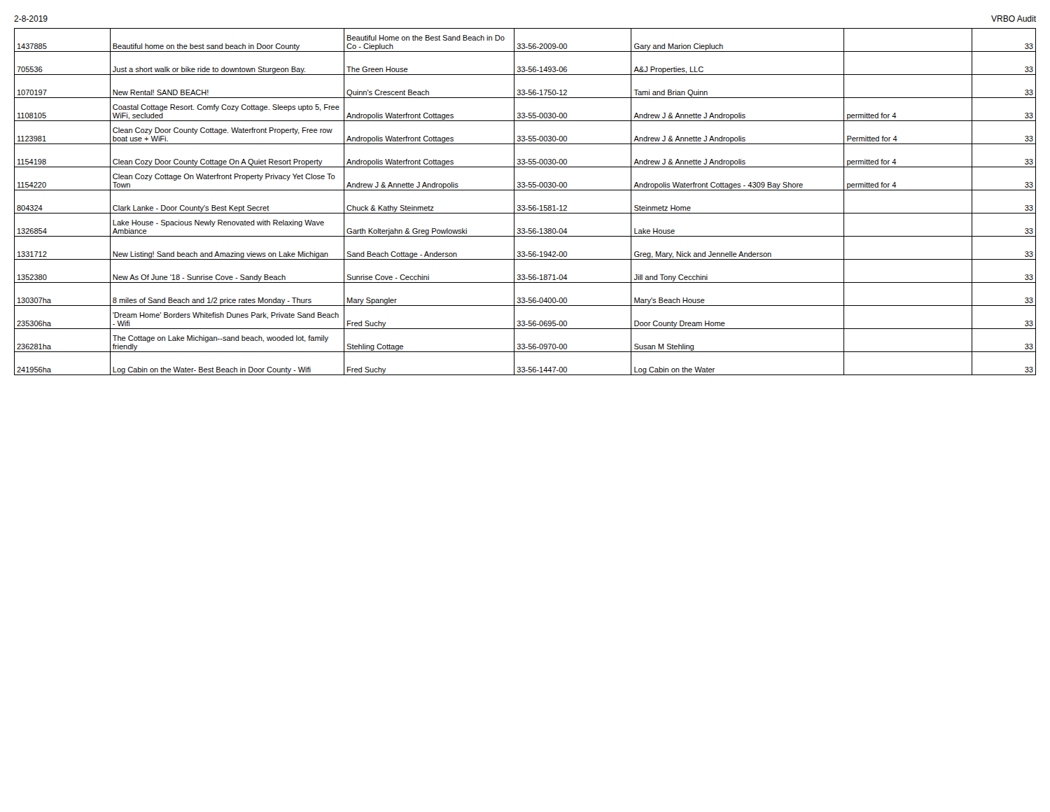2-8-2019 VRBO Audit
| 1437885 | Beautiful home on the best sand beach in Door County | Beautiful Home on the Best Sand Beach in Do Co - Ciepluch | 33-56-2009-00 | Gary and Marion Ciepluch | | 33 |
| 705536 | Just a short walk or bike ride to downtown Sturgeon Bay. | The Green House | 33-56-1493-06 | A&J Properties, LLC | | 33 |
| 1070197 | New Rental! SAND BEACH! | Quinn's Crescent Beach | 33-56-1750-12 | Tami and Brian Quinn | | 33 |
| 1108105 | Coastal Cottage Resort. Comfy Cozy Cottage. Sleeps upto 5, Free WiFi, secluded | Andropolis Waterfront Cottages | 33-55-0030-00 | Andrew J & Annette J Andropolis | permitted for 4 | 33 |
| 1123981 | Clean Cozy Door County Cottage. Waterfront Property, Free row boat use + WiFi. | Andropolis Waterfront Cottages | 33-55-0030-00 | Andrew J & Annette J Andropolis | Permitted for 4 | 33 |
| 1154198 | Clean Cozy Door County Cottage On A Quiet Resort Property | Andropolis Waterfront Cottages | 33-55-0030-00 | Andrew J & Annette J Andropolis | permitted for 4 | 33 |
| 1154220 | Clean Cozy Cottage On Waterfront Property Privacy Yet Close To Town | Andrew J & Annette J Andropolis | 33-55-0030-00 | Andropolis Waterfront Cottages - 4309 Bay Shore | permitted for 4 | 33 |
| 804324 | Clark Lanke - Door County's Best Kept Secret | Chuck & Kathy Steinmetz | 33-56-1581-12 | Steinmetz Home | | 33 |
| 1326854 | Lake House - Spacious Newly Renovated with Relaxing Wave Ambiance | Garth Kolterjahn & Greg Powlowski | 33-56-1380-04 | Lake House | | 33 |
| 1331712 | New Listing! Sand beach and Amazing views on Lake Michigan | Sand Beach Cottage - Anderson | 33-56-1942-00 | Greg, Mary, Nick and Jennelle Anderson | | 33 |
| 1352380 | New As Of June '18 - Sunrise Cove - Sandy Beach | Sunrise Cove - Cecchini | 33-56-1871-04 | Jill and Tony Cecchini | | 33 |
| 130307ha | 8 miles of Sand Beach and 1/2 price rates Monday - Thurs | Mary Spangler | 33-56-0400-00 | Mary's Beach House | | 33 |
| 235306ha | 'Dream Home' Borders Whitefish Dunes Park, Private Sand Beach - Wifi | Fred Suchy | 33-56-0695-00 | Door County Dream Home | | 33 |
| 236281ha | The Cottage on Lake Michigan--sand beach, wooded lot, family friendly | Stehling Cottage | 33-56-0970-00 | Susan M Stehling | | 33 |
| 241956ha | Log Cabin on the Water- Best Beach in Door County - Wifi | Fred Suchy | 33-56-1447-00 | Log Cabin on the Water | | 33 |